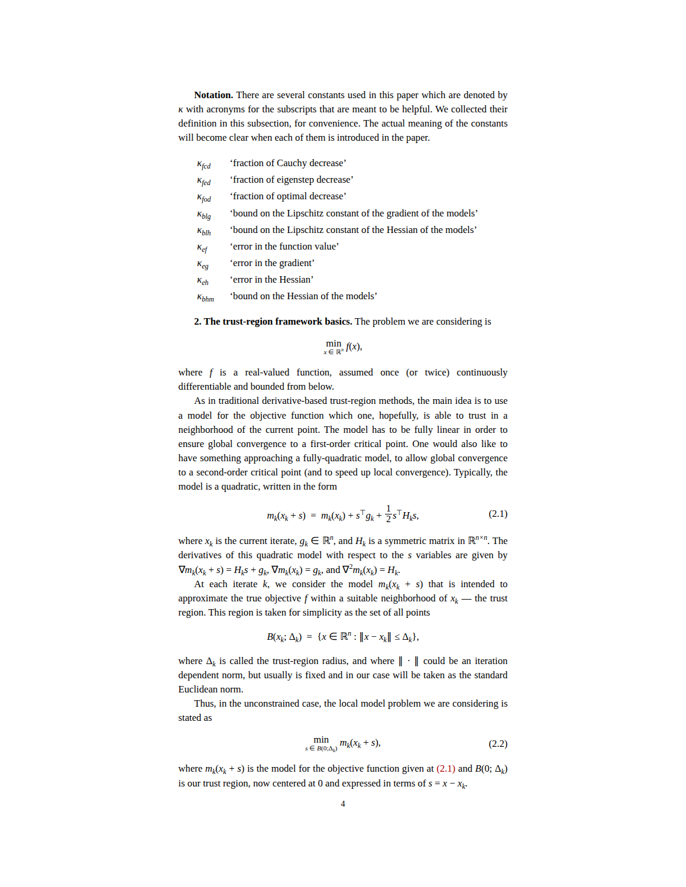Notation. There are several constants used in this paper which are denoted by κ with acronyms for the subscripts that are meant to be helpful. We collected their definition in this subsection, for convenience. The actual meaning of the constants will become clear when each of them is introduced in the paper.
| κ fcd | ‘fraction of Cauchy decrease’ |
| κ fed | ‘fraction of eigenstep decrease’ |
| κ fod | ‘fraction of optimal decrease’ |
| κ blg | ‘bound on the Lipschitz constant of the gradient of the models’ |
| κ blh | ‘bound on the Lipschitz constant of the Hessian of the models’ |
| κ ef | ‘error in the function value’ |
| κ eg | ‘error in the gradient’ |
| κ eh | ‘error in the Hessian’ |
| κ bhm | ‘bound on the Hessian of the models’ |
2. The trust-region framework basics. The problem we are considering is
min x ∈ ℝn f(x),
where f is a real-valued function, assumed once (or twice) continuously differentiable and bounded from below.
As in traditional derivative-based trust-region methods, the main idea is to use a model for the objective function which one, hopefully, is able to trust in a neighborhood of the current point. The model has to be fully linear in order to ensure global convergence to a first-order critical point. One would also like to have something approaching a fully-quadratic model, to allow global convergence to a second-order critical point (and to speed up local convergence). Typically, the model is a quadratic, written in the form
mk(xk + s) = mk(xk) + s⊤gk + 12 s⊤Hks, (2.1)
where xk is the current iterate, gk ∈ ℝn, and Hk is a symmetric matrix in ℝn×n. The derivatives of this quadratic model with respect to the s variables are given by ∇mk(xk + s) = Hks + gk, ∇mk(xk) = gk, and ∇2mk(xk) = Hk.
At each iterate k, we consider the model mk(xk + s) that is intended to approximate the true objective f within a suitable neighborhood of xk — the trust region. This region is taken for simplicity as the set of all points
B(xk; Δk) = {x ∈ ℝn : ∥x − xk∥ ≤ Δk},
where Δk is called the trust-region radius, and where ∥ · ∥ could be an iteration dependent norm, but usually is fixed and in our case will be taken as the standard Euclidean norm.
Thus, in the unconstrained case, the local model problem we are considering is stated as
min s ∈ B(0;Δk) mk(xk + s), (2.2)
where mk(xk + s) is the model for the objective function given at (2.1) and B(0; Δk) is our trust region, now centered at 0 and expressed in terms of s = x − xk.
4